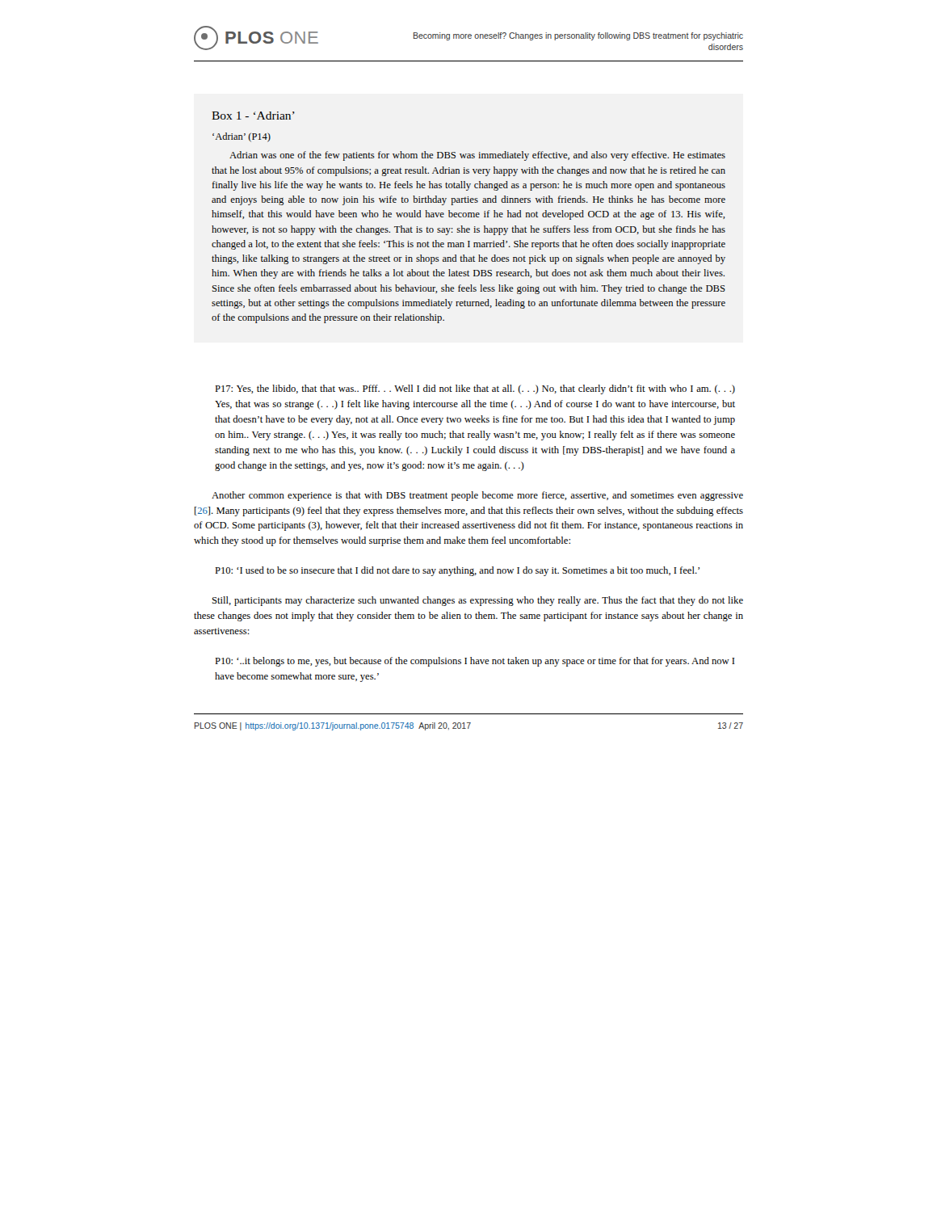PLOS ONE
Becoming more oneself? Changes in personality following DBS treatment for psychiatric disorders
Box 1 - ‘Adrian’
‘Adrian’ (P14)
Adrian was one of the few patients for whom the DBS was immediately effective, and also very effective. He estimates that he lost about 95% of compulsions; a great result. Adrian is very happy with the changes and now that he is retired he can finally live his life the way he wants to. He feels he has totally changed as a person: he is much more open and spontaneous and enjoys being able to now join his wife to birthday parties and dinners with friends. He thinks he has become more himself, that this would have been who he would have become if he had not developed OCD at the age of 13. His wife, however, is not so happy with the changes. That is to say: she is happy that he suffers less from OCD, but she finds he has changed a lot, to the extent that she feels: ‘This is not the man I married’. She reports that he often does socially inappropriate things, like talking to strangers at the street or in shops and that he does not pick up on signals when people are annoyed by him. When they are with friends he talks a lot about the latest DBS research, but does not ask them much about their lives. Since she often feels embarrassed about his behaviour, she feels less like going out with him. They tried to change the DBS settings, but at other settings the compulsions immediately returned, leading to an unfortunate dilemma between the pressure of the compulsions and the pressure on their relationship.
P17: Yes, the libido, that that was.. Pfff. . . Well I did not like that at all. (. . .) No, that clearly didn’t fit with who I am. (. . .) Yes, that was so strange (. . .) I felt like having intercourse all the time (. . .) And of course I do want to have intercourse, but that doesn’t have to be every day, not at all. Once every two weeks is fine for me too. But I had this idea that I wanted to jump on him.. Very strange. (. . .) Yes, it was really too much; that really wasn’t me, you know; I really felt as if there was someone standing next to me who has this, you know. (. . .) Luckily I could discuss it with [my DBS-therapist] and we have found a good change in the settings, and yes, now it’s good: now it’s me again. (. . .)
Another common experience is that with DBS treatment people become more fierce, assertive, and sometimes even aggressive [26]. Many participants (9) feel that they express themselves more, and that this reflects their own selves, without the subduing effects of OCD. Some participants (3), however, felt that their increased assertiveness did not fit them. For instance, spontaneous reactions in which they stood up for themselves would surprise them and make them feel uncomfortable:
P10: ‘I used to be so insecure that I did not dare to say anything, and now I do say it. Sometimes a bit too much, I feel.’
Still, participants may characterize such unwanted changes as expressing who they really are. Thus the fact that they do not like these changes does not imply that they consider them to be alien to them. The same participant for instance says about her change in assertiveness:
P10: ‘..it belongs to me, yes, but because of the compulsions I have not taken up any space or time for that for years. And now I have become somewhat more sure, yes.’
PLOS ONE |https://doi.org/10.1371/journal.pone.0175748 April 20, 2017
13 / 27